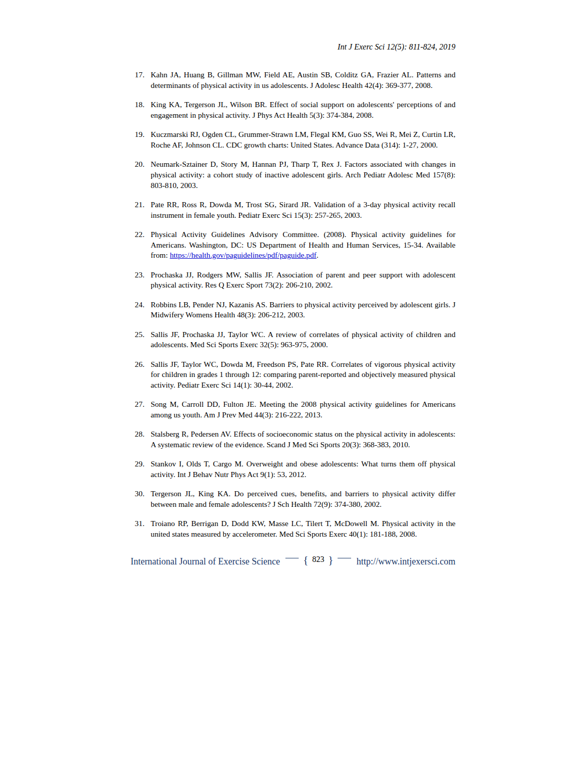Int J Exerc Sci 12(5): 811-824, 2019
Kahn JA, Huang B, Gillman MW, Field AE, Austin SB, Colditz GA, Frazier AL. Patterns and determinants of physical activity in us adolescents. J Adolesc Health 42(4): 369-377, 2008.
King KA, Tergerson JL, Wilson BR. Effect of social support on adolescents' perceptions of and engagement in physical activity. J Phys Act Health 5(3): 374-384, 2008.
Kuczmarski RJ, Ogden CL, Grummer-Strawn LM, Flegal KM, Guo SS, Wei R, Mei Z, Curtin LR, Roche AF, Johnson CL. CDC growth charts: United States. Advance Data (314): 1-27, 2000.
Neumark-Sztainer D, Story M, Hannan PJ, Tharp T, Rex J. Factors associated with changes in physical activity: a cohort study of inactive adolescent girls. Arch Pediatr Adolesc Med 157(8): 803-810, 2003.
Pate RR, Ross R, Dowda M, Trost SG, Sirard JR. Validation of a 3-day physical activity recall instrument in female youth. Pediatr Exerc Sci 15(3): 257-265, 2003.
Physical Activity Guidelines Advisory Committee. (2008). Physical activity guidelines for Americans. Washington, DC: US Department of Health and Human Services, 15-34. Available from: https://health.gov/paguidelines/pdf/paguide.pdf.
Prochaska JJ, Rodgers MW, Sallis JF. Association of parent and peer support with adolescent physical activity. Res Q Exerc Sport 73(2): 206-210, 2002.
Robbins LB, Pender NJ, Kazanis AS. Barriers to physical activity perceived by adolescent girls. J Midwifery Womens Health 48(3): 206-212, 2003.
Sallis JF, Prochaska JJ, Taylor WC. A review of correlates of physical activity of children and adolescents. Med Sci Sports Exerc 32(5): 963-975, 2000.
Sallis JF, Taylor WC, Dowda M, Freedson PS, Pate RR. Correlates of vigorous physical activity for children in grades 1 through 12: comparing parent-reported and objectively measured physical activity. Pediatr Exerc Sci 14(1): 30-44, 2002.
Song M, Carroll DD, Fulton JE. Meeting the 2008 physical activity guidelines for Americans among us youth. Am J Prev Med 44(3): 216-222, 2013.
Stalsberg R, Pedersen AV. Effects of socioeconomic status on the physical activity in adolescents: A systematic review of the evidence. Scand J Med Sci Sports 20(3): 368-383, 2010.
Stankov I, Olds T, Cargo M. Overweight and obese adolescents: What turns them off physical activity. Int J Behav Nutr Phys Act 9(1): 53, 2012.
Tergerson JL, King KA. Do perceived cues, benefits, and barriers to physical activity differ between male and female adolescents? J Sch Health 72(9): 374-380, 2002.
Troiano RP, Berrigan D, Dodd KW, Masse LC, Tilert T, McDowell M. Physical activity in the united states measured by accelerometer. Med Sci Sports Exerc 40(1): 181-188, 2008.
International Journal of Exercise Science
823
http://www.intjexersci.com